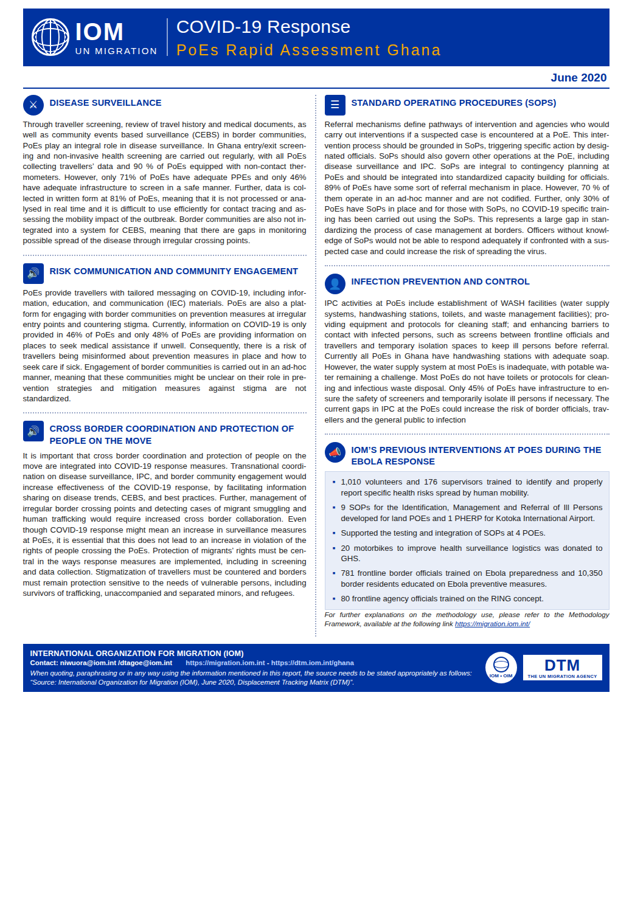IOM UN MIGRATION
COVID-19 Response
PoEs Rapid Assessment Ghana
June 2020
⚔
Disease Surveillance
Through traveller screening, review of travel history and medical documents, as well as community events based surveillance (CEBS) in border communities, PoEs play an integral role in disease surveillance. In Ghana entry/exit screening and non-invasive health screening are carried out regularly, with all PoEs collecting travellers’ data and 90 % of PoEs equipped with non-contact thermometers. However, only 71% of PoEs have adequate PPEs and only 46% have adequate infrastructure to screen in a safe manner. Further, data is collected in written form at 81% of PoEs, meaning that it is not processed or analysed in real time and it is difficult to use efficiently for contact tracing and assessing the mobility impact of the outbreak. Border communities are also not integrated into a system for CEBS, meaning that there are gaps in monitoring possible spread of the disease through irregular crossing points.
🔊
Risk Communication and Community Engagement
PoEs provide travellers with tailored messaging on COVID-19, including information, education, and communication (IEC) materials. PoEs are also a platform for engaging with border communities on prevention measures at irregular entry points and countering stigma. Currently, information on COVID-19 is only provided in 46% of PoEs and only 48% of PoEs are providing information on places to seek medical assistance if unwell. Consequently, there is a risk of travellers being misinformed about prevention measures in place and how to seek care if sick. Engagement of border communities is carried out in an ad-hoc manner, meaning that these communities might be unclear on their role in prevention strategies and mitigation measures against stigma are not standardized.
🔊
Cross Border Coordination and Protection of People on the Move
It is important that cross border coordination and protection of people on the move are integrated into COVID-19 response measures. Transnational coordination on disease surveillance, IPC, and border community engagement would increase effectiveness of the COVID-19 response, by facilitating information sharing on disease trends, CEBS, and best practices. Further, management of irregular border crossing points and detecting cases of migrant smuggling and human trafficking would require increased cross border collaboration. Even though COVID-19 response might mean an increase in surveillance measures at PoEs, it is essential that this does not lead to an increase in violation of the rights of people crossing the PoEs. Protection of migrants’ rights must be central in the ways response measures are implemented, including in screening and data collection. Stigmatization of travellers must be countered and borders must remain protection sensitive to the needs of vulnerable persons, including survivors of trafficking, unaccompanied and separated minors, and refugees.
☰
Standard Operating Procedures (SOPs)
Referral mechanisms define pathways of intervention and agencies who would carry out interventions if a suspected case is encountered at a PoE. This intervention process should be grounded in SoPs, triggering specific action by designated officials. SoPs should also govern other operations at the PoE, including disease surveillance and IPC. SoPs are integral to contingency planning at PoEs and should be integrated into standardized capacity building for officials. 89% of PoEs have some sort of referral mechanism in place. However, 70 % of them operate in an ad-hoc manner and are not codified. Further, only 30% of PoEs have SoPs in place and for those with SoPs, no COVID-19 specific training has been carried out using the SoPs. This represents a large gap in standardizing the process of case management at borders. Officers without knowledge of SoPs would not be able to respond adequately if confronted with a suspected case and could increase the risk of spreading the virus.
👤
Infection Prevention and Control
IPC activities at PoEs include establishment of WASH facilities (water supply systems, handwashing stations, toilets, and waste management facilities); providing equipment and protocols for cleaning staff; and enhancing barriers to contact with infected persons, such as screens between frontline officials and travellers and temporary isolation spaces to keep ill persons before referral. Currently all PoEs in Ghana have handwashing stations with adequate soap. However, the water supply system at most PoEs is inadequate, with potable water remaining a challenge. Most PoEs do not have toilets or protocols for cleaning and infectious waste disposal. Only 45% of PoEs have infrastructure to ensure the safety of screeners and temporarily isolate ill persons if necessary. The current gaps in IPC at the PoEs could increase the risk of border officials, travellers and the general public to infection
📣
IOM’s Previous Interventions at PoEs During the Ebola Response
1,010 volunteers and 176 supervisors trained to identify and properly report specific health risks spread by human mobility.
9 SOPs for the Identification, Management and Referral of Ill Persons developed for land POEs and 1 PHERP for Kotoka International Airport.
Supported the testing and integration of SOPs at 4 POEs.
20 motorbikes to improve health surveillance logistics was donated to GHS.
781 frontline border officials trained on Ebola preparedness and 10,350 border residents educated on Ebola preventive measures.
80 frontline agency officials trained on the RING concept.
For further explanations on the methodology use, please refer to the Methodology Framework, available at the following link https://migration.iom.int/
INTERNATIONAL ORGANIZATION FOR MIGRATION (IOM)
Contact: niwuora@iom.int /dtagoe@iom.int https://migration.iom.int - https://dtm.iom.int/ghana
When quoting, paraphrasing or in any way using the information mentioned in this report, the source needs to be stated appropriately as follows: “Source: International Organization for Migration (IOM), June 2020, Displacement Tracking Matrix (DTM)”.
IOM • OIM
DTM THE UN MIGRATION AGENCY